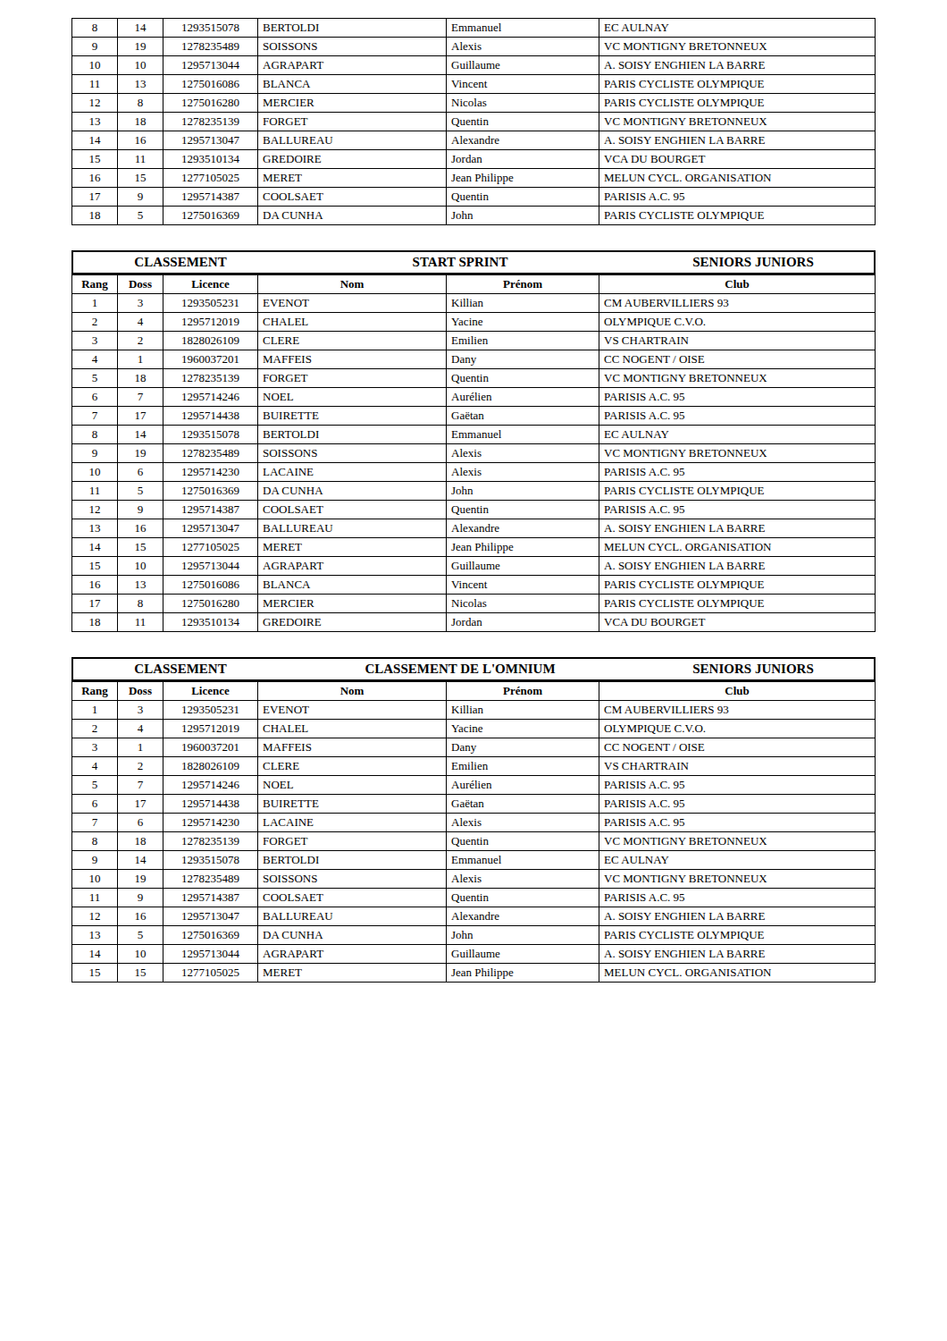| 8 | 14 | 1293515078 | BERTOLDI | Emmanuel | EC AULNAY |
| 9 | 19 | 1278235489 | SOISSONS | Alexis | VC MONTIGNY BRETONNEUX |
| 10 | 10 | 1295713044 | AGRAPART | Guillaume | A. SOISY ENGHIEN LA BARRE |
| 11 | 13 | 1275016086 | BLANCA | Vincent | PARIS CYCLISTE OLYMPIQUE |
| 12 | 8 | 1275016280 | MERCIER | Nicolas | PARIS CYCLISTE OLYMPIQUE |
| 13 | 18 | 1278235139 | FORGET | Quentin | VC MONTIGNY BRETONNEUX |
| 14 | 16 | 1295713047 | BALLUREAU | Alexandre | A. SOISY ENGHIEN LA BARRE |
| 15 | 11 | 1293510134 | GREDOIRE | Jordan | VCA DU BOURGET |
| 16 | 15 | 1277105025 | MERET | Jean Philippe | MELUN CYCL. ORGANISATION |
| 17 | 9 | 1295714387 | COOLSAET | Quentin | PARISIS A.C. 95 |
| 18 | 5 | 1275016369 | DA CUNHA | John | PARIS CYCLISTE OLYMPIQUE |
| CLASSEMENT | START SPRINT | SENIORS JUNIORS |
| Rang | Doss | Licence | Nom | Prénom | Club |
| --- | --- | --- | --- | --- | --- |
| 1 | 3 | 1293505231 | EVENOT | Killian | CM AUBERVILLIERS 93 |
| 2 | 4 | 1295712019 | CHALEL | Yacine | OLYMPIQUE C.V.O. |
| 3 | 2 | 1828026109 | CLERE | Emilien | VS CHARTRAIN |
| 4 | 1 | 1960037201 | MAFFEIS | Dany | CC NOGENT / OISE |
| 5 | 18 | 1278235139 | FORGET | Quentin | VC MONTIGNY BRETONNEUX |
| 6 | 7 | 1295714246 | NOEL | Aurélien | PARISIS A.C. 95 |
| 7 | 17 | 1295714438 | BUIRETTE | Gaëtan | PARISIS A.C. 95 |
| 8 | 14 | 1293515078 | BERTOLDI | Emmanuel | EC AULNAY |
| 9 | 19 | 1278235489 | SOISSONS | Alexis | VC MONTIGNY BRETONNEUX |
| 10 | 6 | 1295714230 | LACAINE | Alexis | PARISIS A.C. 95 |
| 11 | 5 | 1275016369 | DA CUNHA | John | PARIS CYCLISTE OLYMPIQUE |
| 12 | 9 | 1295714387 | COOLSAET | Quentin | PARISIS A.C. 95 |
| 13 | 16 | 1295713047 | BALLUREAU | Alexandre | A. SOISY ENGHIEN LA BARRE |
| 14 | 15 | 1277105025 | MERET | Jean Philippe | MELUN CYCL. ORGANISATION |
| 15 | 10 | 1295713044 | AGRAPART | Guillaume | A. SOISY ENGHIEN LA BARRE |
| 16 | 13 | 1275016086 | BLANCA | Vincent | PARIS CYCLISTE OLYMPIQUE |
| 17 | 8 | 1275016280 | MERCIER | Nicolas | PARIS CYCLISTE OLYMPIQUE |
| 18 | 11 | 1293510134 | GREDOIRE | Jordan | VCA DU BOURGET |
| CLASSEMENT | CLASSEMENT DE L'OMNIUM | SENIORS JUNIORS |
| Rang | Doss | Licence | Nom | Prénom | Club |
| --- | --- | --- | --- | --- | --- |
| 1 | 3 | 1293505231 | EVENOT | Killian | CM AUBERVILLIERS 93 |
| 2 | 4 | 1295712019 | CHALEL | Yacine | OLYMPIQUE C.V.O. |
| 3 | 1 | 1960037201 | MAFFEIS | Dany | CC NOGENT / OISE |
| 4 | 2 | 1828026109 | CLERE | Emilien | VS CHARTRAIN |
| 5 | 7 | 1295714246 | NOEL | Aurélien | PARISIS A.C. 95 |
| 6 | 17 | 1295714438 | BUIRETTE | Gaëtan | PARISIS A.C. 95 |
| 7 | 6 | 1295714230 | LACAINE | Alexis | PARISIS A.C. 95 |
| 8 | 18 | 1278235139 | FORGET | Quentin | VC MONTIGNY BRETONNEUX |
| 9 | 14 | 1293515078 | BERTOLDI | Emmanuel | EC AULNAY |
| 10 | 19 | 1278235489 | SOISSONS | Alexis | VC MONTIGNY BRETONNEUX |
| 11 | 9 | 1295714387 | COOLSAET | Quentin | PARISIS A.C. 95 |
| 12 | 16 | 1295713047 | BALLUREAU | Alexandre | A. SOISY ENGHIEN LA BARRE |
| 13 | 5 | 1275016369 | DA CUNHA | John | PARIS CYCLISTE OLYMPIQUE |
| 14 | 10 | 1295713044 | AGRAPART | Guillaume | A. SOISY ENGHIEN LA BARRE |
| 15 | 15 | 1277105025 | MERET | Jean Philippe | MELUN CYCL. ORGANISATION |